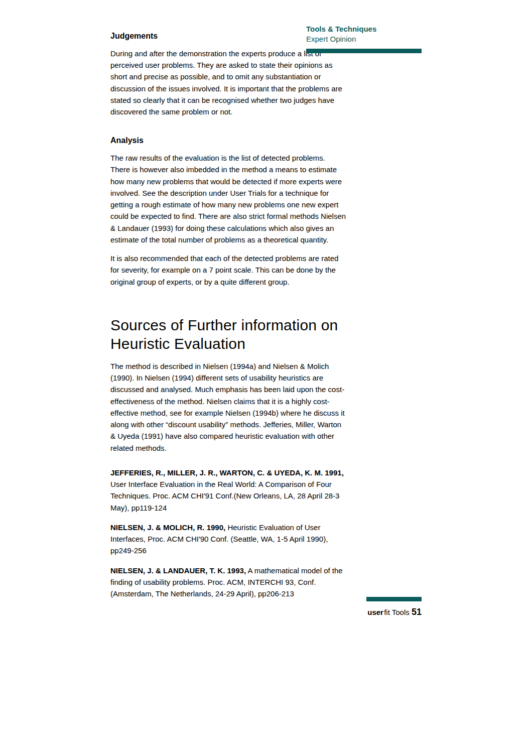Tools & Techniques
Expert Opinion
Judgements
During and after the demonstration the experts produce a list of perceived user problems. They are asked to state their opinions as short and precise as possible, and to omit any substantiation or discussion of the issues involved. It is important that the problems are stated so clearly that it can be recognised whether two judges have discovered the same problem or not.
Analysis
The raw results of the evaluation is the list of detected problems. There is however also imbedded in the method a means to estimate how many new problems that would be detected if more experts were involved. See the description under User Trials for a technique for getting a rough estimate of how many new problems one new expert could be expected to find. There are also strict formal methods Nielsen & Landauer (1993) for doing these calculations which also gives an estimate of the total number of problems as a theoretical quantity.
It is also recommended that each of the detected problems are rated for severity, for example on a 7 point scale. This can be done by the original group of experts, or by a quite different group.
Sources of Further information on Heuristic Evaluation
The method is described in Nielsen (1994a) and Nielsen & Molich (1990). In Nielsen (1994) different sets of usability heuristics are discussed and analysed. Much emphasis has been laid upon the cost-effectiveness of the method. Nielsen claims that it is a highly cost-effective method, see for example Nielsen (1994b) where he discuss it along with other “discount usability” methods. Jefferies, Miller, Warton & Uyeda (1991) have also compared heuristic evaluation with other related methods.
JEFFERIES, R., MILLER, J. R., WARTON, C. & UYEDA, K. M. 1991, User Interface Evaluation in the Real World: A Comparison of Four Techniques. Proc. ACM CHI'91 Conf.(New Orleans, LA, 28 April 28-3 May), pp119-124
NIELSEN, J. & MOLICH, R. 1990, Heuristic Evaluation of User Interfaces, Proc. ACM CHI'90 Conf. (Seattle, WA, 1-5 April 1990), pp249-256
NIELSEN, J. & LANDAUER, T. K. 1993, A mathematical model of the finding of usability problems. Proc. ACM, INTERCHI 93, Conf. (Amsterdam, The Netherlands, 24-29 April), pp206-213
user fit Tools 51